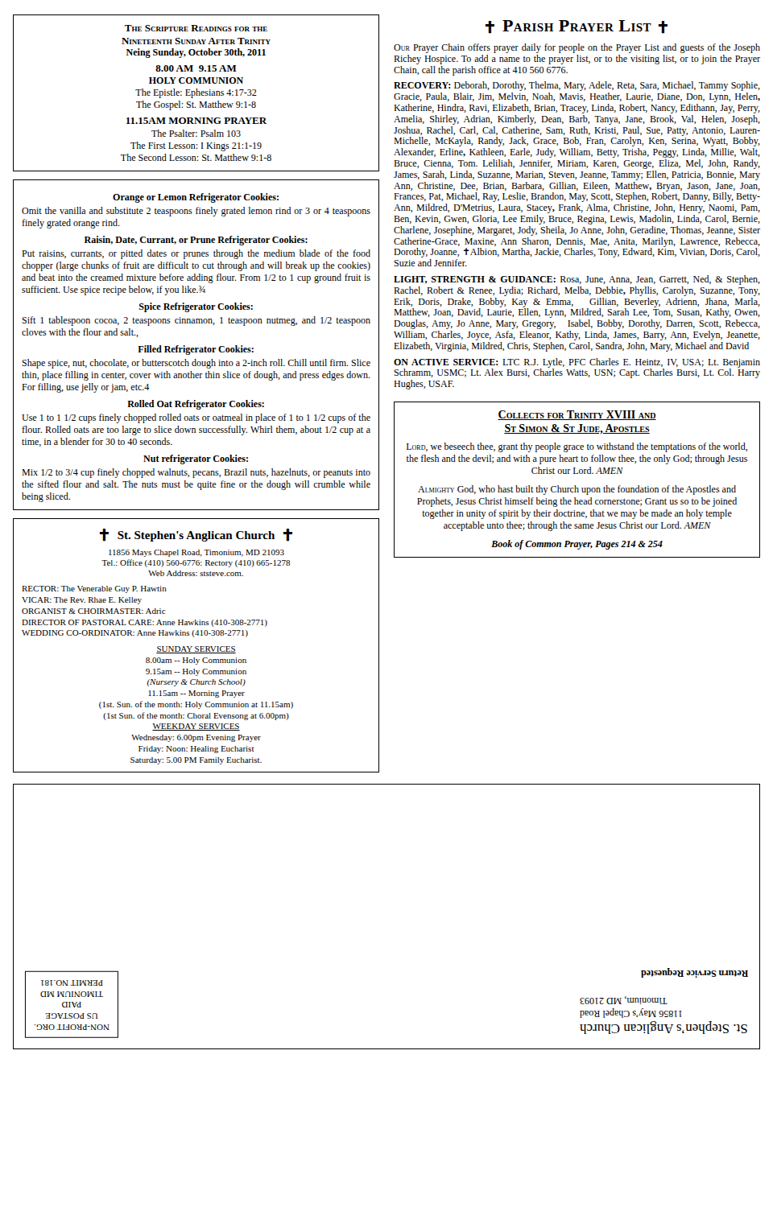The Scripture Readings for the
Nineteenth Sunday After Trinity
Neing Sunday, October 30th, 2011
8.00 AM 9.15 AM
HOLY COMMUNION
The Epistle: Ephesians 4:17-32
The Gospel: St. Matthew 9:1-8
11.15AM MORNING PRAYER
The Psalter: Psalm 103
The First Lesson: I Kings 21:1-19
The Second Lesson: St. Matthew 9:1-8
Orange or Lemon Refrigerator Cookies:
Omit the vanilla and substitute 2 teaspoons finely grated lemon rind or 3 or 4 teaspoons finely grated orange rind.
Raisin, Date, Currant, or Prune Refrigerator Cookies:
Put raisins, currants, or pitted dates or prunes through the medium blade of the food chopper (large chunks of fruit are difficult to cut through and will break up the cookies) and beat into the creamed mixture before adding flour. From 1/2 to 1 cup ground fruit is sufficient. Use spice recipe below, if you like.¾
Spice Refrigerator Cookies:
Sift 1 tablespoon cocoa, 2 teaspoons cinnamon, 1 teaspoon nutmeg, and 1/2 teaspoon cloves with the flour and salt.,
Filled Refrigerator Cookies:
Shape spice, nut, chocolate, or butterscotch dough into a 2-inch roll. Chill until firm. Slice thin, place filling in center, cover with another thin slice of dough, and press edges down. For filling, use jelly or jam, etc.4
Rolled Oat Refrigerator Cookies:
Use 1 to 1 1/2 cups finely chopped rolled oats or oatmeal in place of 1 to 1 1/2 cups of the flour. Rolled oats are too large to slice down successfully. Whirl them, about 1/2 cup at a time, in a blender for 30 to 40 seconds.
Nut refrigerator Cookies:
Mix 1/2 to 3/4 cup finely chopped walnuts, pecans, Brazil nuts, hazelnuts, or peanuts into the sifted flour and salt. The nuts must be quite fine or the dough will crumble while being sliced.
✝ St. Stephen's Anglican Church ✝
11856 Mays Chapel Road, Timonium, MD 21093
Tel.: Office (410) 560-6776: Rectory (410) 665-1278
Web Address: ststeve.com.
RECTOR: The Venerable Guy P. Hawtin
VICAR: The Rev. Rhae E. Kelley
ORGANIST & CHOIRMASTER: Adric
DIRECTOR OF PASTORAL CARE: Anne Hawkins (410-308-2771)
WEDDING CO-ORDINATOR: Anne Hawkins (410-308-2771)
SUNDAY SERVICES
8.00am -- Holy Communion
9.15am -- Holy Communion
(Nursery & Church School)
11.15am -- Morning Prayer
(1st. Sun. of the month: Holy Communion at 11.15am)
(1st Sun. of the month: Choral Evensong at 6.00pm)
WEEKDAY SERVICES
Wednesday: 6.00pm Evening Prayer
Friday: Noon: Healing Eucharist
Saturday: 5.00 PM Family Eucharist.
✝ Parish Prayer List ✝
Our Prayer Chain offers prayer daily for people on the Prayer List and guests of the Joseph Richey Hospice. To add a name to the prayer list, or to the visiting list, or to join the Prayer Chain, call the parish office at 410 560 6776.
RECOVERY: Deborah, Dorothy, Thelma, Mary, Adele, Reta, Sara, Michael, Tammy Sophie, Gracie, Paula, Blair, Jim, Melvin, Noah, Mavis, Heather, Laurie, Diane, Don, Lynn, Helen, Katherine, Hindra, Ravi, Elizabeth, Brian, Tracey, Linda, Robert, Nancy, Edithann, Jay, Perry, Amelia, Shirley, Adrian, Kimberly, Dean, Barb, Tanya, Jane, Brook, Val, Helen, Joseph, Joshua, Rachel, Carl, Cal, Catherine, Sam, Ruth, Kristi, Paul, Sue, Patty, Antonio, Lauren-Michelle, McKayla, Randy, Jack, Grace, Bob, Fran, Carolyn, Ken, Serina, Wyatt, Bobby, Alexander, Erline, Kathleen, Earle, Judy, William, Betty, Trisha, Peggy, Linda, Millie, Walt, Bruce, Cienna, Tom. Leliliah, Jennifer, Miriam, Karen, George, Eliza, Mel, John, Randy, James, Sarah, Linda, Suzanne, Marian, Steven, Jeanne, Tammy; Ellen, Patricia, Bonnie, Mary Ann, Christine, Dee, Brian, Barbara, Gillian, Eileen, Matthew, Bryan, Jason, Jane, Joan, Frances, Pat, Michael, Ray, Leslie, Brandon, May, Scott, Stephen, Robert, Danny, Billy, Betty-Ann, Mildred, D'Metrius, Laura, Stacey, Frank, Alma, Christine, John, Henry, Naomi, Pam, Ben, Kevin, Gwen, Gloria, Lee Emily, Bruce, Regina, Lewis, Madolin, Linda, Carol, Bernie, Charlene, Josephine, Margaret, Jody, Sheila, Jo Anne, John, Geradine, Thomas, Jeanne, Sister Catherine-Grace, Maxine, Ann Sharon, Dennis, Mae, Anita, Marilyn, Lawrence, Rebecca, Dorothy, Joanne, ✝Albion, Martha, Jackie, Charles, Tony, Edward, Kim, Vivian, Doris, Carol, Suzie and Jennifer.
LIGHT, STRENGTH & GUIDANCE: Rosa, June, Anna, Jean, Garrett, Ned, & Stephen, Rachel, Robert & Renee, Lydia; Richard, Melba, Debbie, Phyllis, Carolyn, Suzanne, Tony, Erik, Doris, Drake, Bobby, Kay & Emma, Gillian, Beverley, Adrienn, Jhana, Marla, Matthew, Joan, David, Laurie, Ellen, Lynn, Mildred, Sarah Lee, Tom, Susan, Kathy, Owen, Douglas, Amy, Jo Anne, Mary, Gregory, Isabel, Bobby, Dorothy, Darren, Scott, Rebecca, William, Charles, Joyce, Asfa, Eleanor, Kathy, Linda, James, Barry, Ann, Evelyn, Jeanette, Elizabeth, Virginia, Mildred, Chris, Stephen, Carol, Sandra, John, Mary, Michael and David
ON ACTIVE SERVICE: LTC R.J. Lytle, PFC Charles E. Heintz, IV, USA; Lt. Benjamin Schramm, USMC; Lt. Alex Bursi, Charles Watts, USN; Capt. Charles Bursi, Lt. Col. Harry Hughes, USAF.
Collects for Trinity XVIII and
St Simon & St Jude, Apostles
Lord, we beseech thee, grant thy people grace to withstand the temptations of the world, the flesh and the devil; and with a pure heart to follow thee, the only God; through Jesus Christ our Lord. AMEN
Almighty God, who hast built thy Church upon the foundation of the Apostles and Prophets, Jesus Christ himself being the head cornerstone; Grant us so to be joined together in unity of spirit by their doctrine, that we may be made an holy temple acceptable unto thee; through the same Jesus Christ our Lord. AMEN
Book of Common Prayer, Pages 214 & 254
Return Service Requested
St. Stephen’s Anglican Church
11856 May’s Chapel Road
Timonium, MD 21093
NON-PROFIT ORG.
US POSTAGE
PAID
TIMONIUM MD
PERMIT NO.181